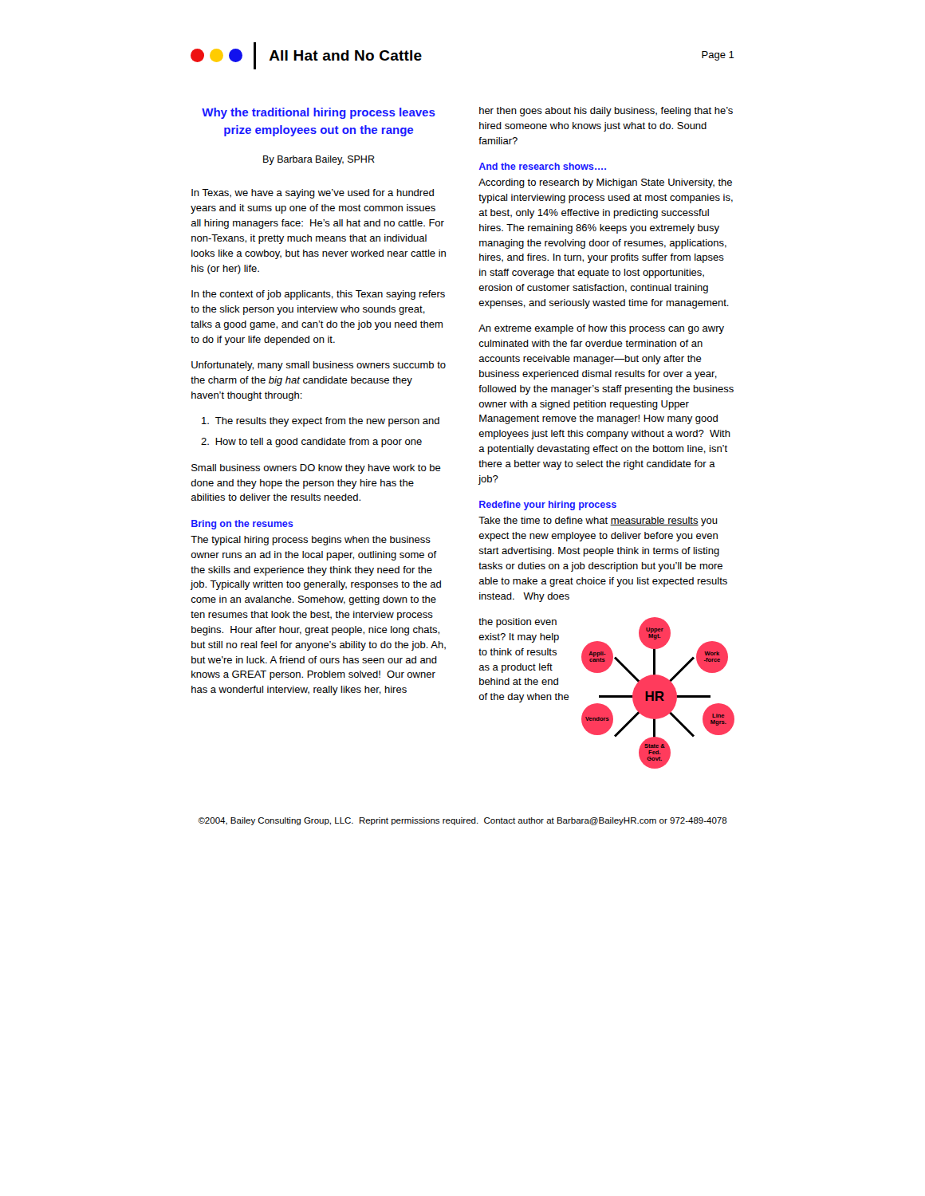All Hat and No Cattle
Page 1
Why the traditional hiring process leaves prize employees out on the range
By Barbara Bailey, SPHR
In Texas, we have a saying we’ve used for a hundred years and it sums up one of the most common issues all hiring managers face: He’s all hat and no cattle. For non-Texans, it pretty much means that an individual looks like a cowboy, but has never worked near cattle in his (or her) life.
In the context of job applicants, this Texan saying refers to the slick person you interview who sounds great, talks a good game, and can’t do the job you need them to do if your life depended on it.
Unfortunately, many small business owners succumb to the charm of the big hat candidate because they haven’t thought through:
The results they expect from the new person and
How to tell a good candidate from a poor one
Small business owners DO know they have work to be done and they hope the person they hire has the abilities to deliver the results needed.
Bring on the resumes
The typical hiring process begins when the business owner runs an ad in the local paper, outlining some of the skills and experience they think they need for the job. Typically written too generally, responses to the ad come in an avalanche. Somehow, getting down to the ten resumes that look the best, the interview process begins. Hour after hour, great people, nice long chats, but still no real feel for anyone’s ability to do the job. Ah, but we're in luck. A friend of ours has seen our ad and knows a GREAT person. Problem solved! Our owner has a wonderful interview, really likes her, hires
her then goes about his daily business, feeling that he’s hired someone who knows just what to do. Sound familiar?
And the research shows….
According to research by Michigan State University, the typical interviewing process used at most companies is, at best, only 14% effective in predicting successful hires. The remaining 86% keeps you extremely busy managing the revolving door of resumes, applications, hires, and fires. In turn, your profits suffer from lapses in staff coverage that equate to lost opportunities, erosion of customer satisfaction, continual training expenses, and seriously wasted time for management.
An extreme example of how this process can go awry culminated with the far overdue termination of an accounts receivable manager—but only after the business experienced dismal results for over a year, followed by the manager’s staff presenting the business owner with a signed petition requesting Upper Management remove the manager! How many good employees just left this company without a word? With a potentially devastating effect on the bottom line, isn’t there a better way to select the right candidate for a job?
Redefine your hiring process
Take the time to define what measurable results you expect the new employee to deliver before you even start advertising. Most people think in terms of listing tasks or duties on a job description but you’ll be more able to make a great choice if you list expected results instead. Why does
Upper
Mgt.
Work
-force
Line
Mgrs.
State &
Fed.
Govt.
Vendors
Appli-
cants
HR
the position even exist? It may help to think of results as a product left behind at the end of the day when the
©2004, Bailey Consulting Group, LLC. Reprint permissions required. Contact author at Barbara@BaileyHR.com or 972-489-4078